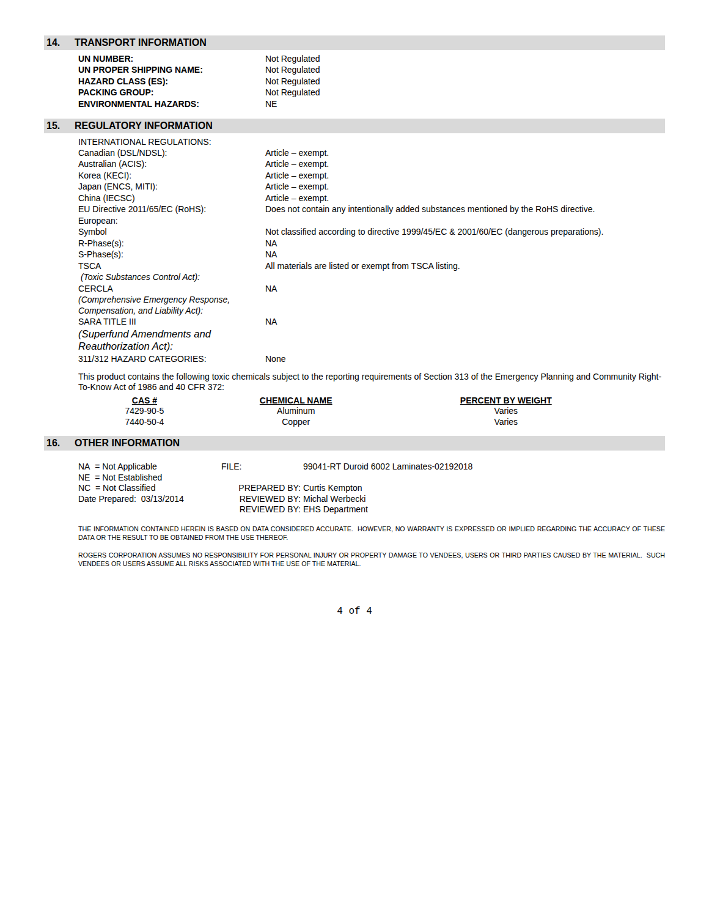14. TRANSPORT INFORMATION
| UN NUMBER: | Not Regulated |
| UN PROPER SHIPPING NAME: | Not Regulated |
| HAZARD CLASS (ES): | Not Regulated |
| PACKING GROUP: | Not Regulated |
| ENVIRONMENTAL HAZARDS: | NE |
15. REGULATORY INFORMATION
INTERNATIONAL REGULATIONS:
| Canadian (DSL/NDSL): | Article – exempt. |
| Australian (ACIS): | Article – exempt. |
| Korea (KECI): | Article – exempt. |
| Japan (ENCS, MITI): | Article – exempt. |
| China (IECSC) | Article – exempt. |
| EU Directive 2011/65/EC (RoHS): | Does not contain any intentionally added substances mentioned by the RoHS directive. |
| European: | |
| Symbol | Not classified according to directive 1999/45/EC & 2001/60/EC (dangerous preparations). |
| R-Phase(s): | NA |
| S-Phase(s): | NA |
| TSCA | All materials are listed or exempt from TSCA listing. |
| (Toxic Substances Control Act): | |
| CERCLA | NA |
| (Comprehensive Emergency Response, Compensation, and Liability Act): | |
| SARA TITLE III | NA |
| (Superfund Amendments and Reauthorization Act): | |
| 311/312 HAZARD CATEGORIES: | None |
This product contains the following toxic chemicals subject to the reporting requirements of Section 313 of the Emergency Planning and Community Right-To-Know Act of 1986 and 40 CFR 372:
| CAS # | CHEMICAL NAME | PERCENT BY WEIGHT |
| --- | --- | --- |
| 7429-90-5 | Aluminum | Varies |
| 7440-50-4 | Copper | Varies |
16. OTHER INFORMATION
| NA = Not Applicable | FILE: | 99041-RT Duroid 6002 Laminates-02192018 |
| NE = Not Established | | |
| NC = Not Classified | PREPARED BY: | Curtis Kempton |
| Date Prepared: 03/13/2014 | REVIEWED BY: | Michal Werbecki |
| | REVIEWED BY: | EHS Department |
THE INFORMATION CONTAINED HEREIN IS BASED ON DATA CONSIDERED ACCURATE. HOWEVER, NO WARRANTY IS EXPRESSED OR IMPLIED REGARDING THE ACCURACY OF THESE DATA OR THE RESULT TO BE OBTAINED FROM THE USE THEREOF.
ROGERS CORPORATION ASSUMES NO RESPONSIBILITY FOR PERSONAL INJURY OR PROPERTY DAMAGE TO VENDEES, USERS OR THIRD PARTIES CAUSED BY THE MATERIAL. SUCH VENDEES OR USERS ASSUME ALL RISKS ASSOCIATED WITH THE USE OF THE MATERIAL.
4 of 4